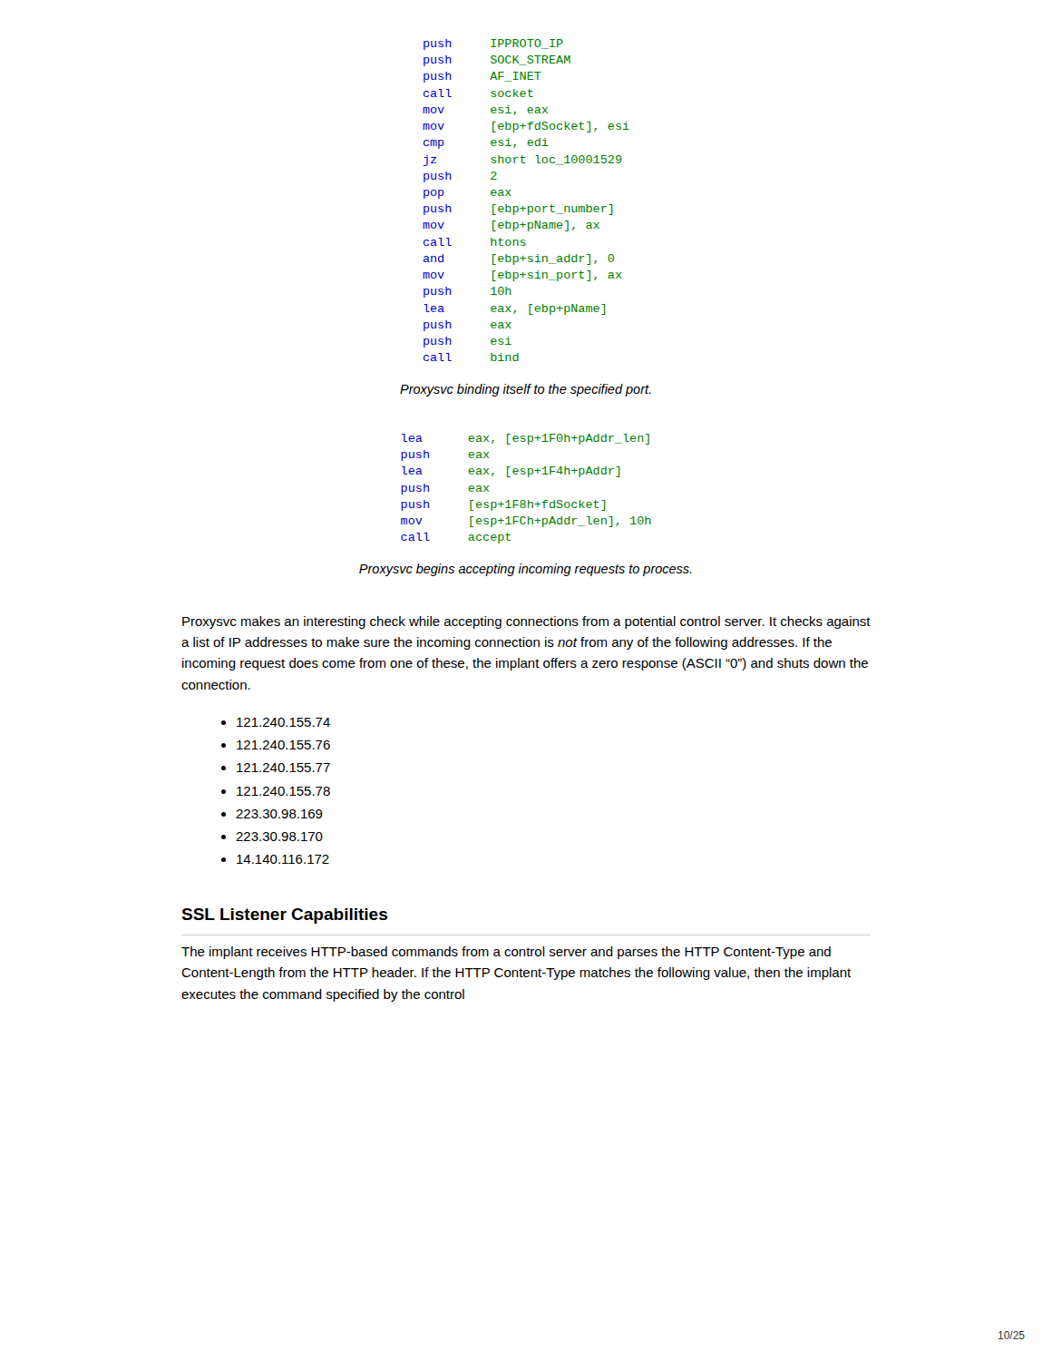push IPPROTO_IP push SOCK_STREAM push AF_INET call socket mov esi, eax mov[ebp+fdSocket], esi cmp esi, edi jz short loc_10001529 push 2 pop eax push[ebp+port_number] mov[ebp+pName], ax call htons and[ebp+sin_addr], 0 mov[ebp+sin_port], ax push 10h lea eax, [ebp+pName] push eax push esi call bind
Proxysvc binding itself to the specified port.
lea eax, [esp+1F0h+pAddr_len] push eax lea eax, [esp+1F4h+pAddr] push eax push[esp+1F8h+fdSocket] mov[esp+1FCh+pAddr_len], 10h call accept
Proxysvc begins accepting incoming requests to process.
Proxysvc makes an interesting check while accepting connections from a potential control server. It checks against a list of IP addresses to make sure the incoming connection is not from any of the following addresses. If the incoming request does come from one of these, the implant offers a zero response (ASCII “0”) and shuts down the connection.
121.240.155.74
121.240.155.76
121.240.155.77
121.240.155.78
223.30.98.169
223.30.98.170
14.140.116.172
SSL Listener Capabilities
The implant receives HTTP-based commands from a control server and parses the HTTP Content-Type and Content-Length from the HTTP header. If the HTTP Content-Type matches the following value, then the implant executes the command specified by the control
10/25